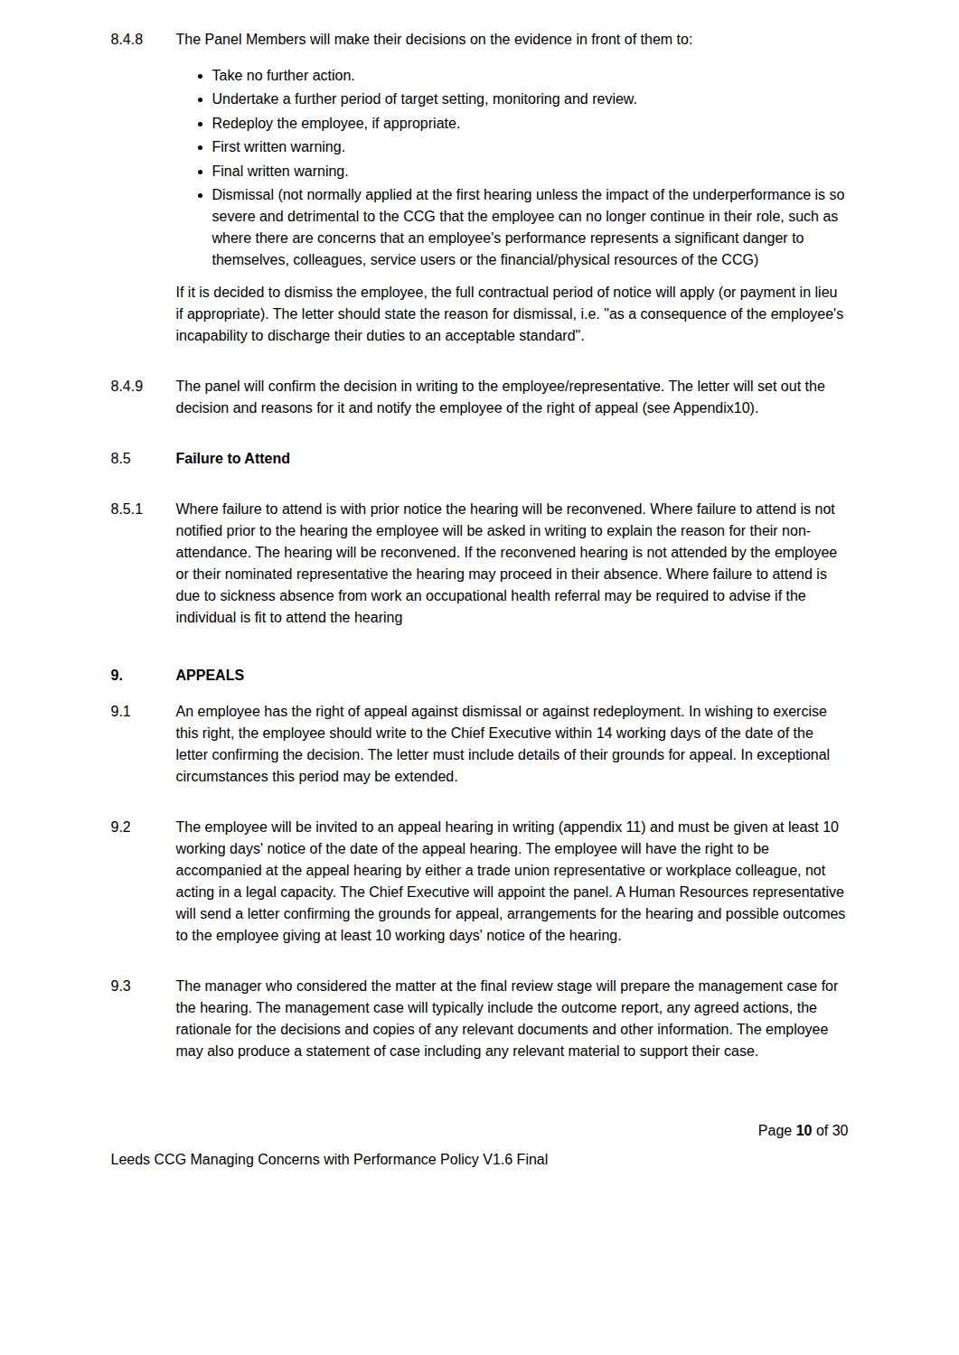8.4.8
The Panel Members will make their decisions on the evidence in front of them to:
Take no further action.
Undertake a further period of target setting, monitoring and review.
Redeploy the employee, if appropriate.
First written warning.
Final written warning.
Dismissal (not normally applied at the first hearing unless the impact of the underperformance is so severe and detrimental to the CCG that the employee can no longer continue in their role, such as where there are concerns that an employee's performance represents a significant danger to themselves, colleagues, service users or the financial/physical resources of the CCG)
If it is decided to dismiss the employee, the full contractual period of notice will apply (or payment in lieu if appropriate). The letter should state the reason for dismissal, i.e. "as a consequence of the employee's incapability to discharge their duties to an acceptable standard".
8.4.9
The panel will confirm the decision in writing to the employee/representative. The letter will set out the decision and reasons for it and notify the employee of the right of appeal (see Appendix10).
8.5
Failure to Attend
8.5.1
Where failure to attend is with prior notice the hearing will be reconvened. Where failure to attend is not notified prior to the hearing the employee will be asked in writing to explain the reason for their non-attendance. The hearing will be reconvened. If the reconvened hearing is not attended by the employee or their nominated representative the hearing may proceed in their absence. Where failure to attend is due to sickness absence from work an occupational health referral may be required to advise if the individual is fit to attend the hearing
9. APPEALS
9.1
An employee has the right of appeal against dismissal or against redeployment. In wishing to exercise this right, the employee should write to the Chief Executive within 14 working days of the date of the letter confirming the decision. The letter must include details of their grounds for appeal. In exceptional circumstances this period may be extended.
9.2
The employee will be invited to an appeal hearing in writing (appendix 11) and must be given at least 10 working days' notice of the date of the appeal hearing. The employee will have the right to be accompanied at the appeal hearing by either a trade union representative or workplace colleague, not acting in a legal capacity. The Chief Executive will appoint the panel. A Human Resources representative will send a letter confirming the grounds for appeal, arrangements for the hearing and possible outcomes to the employee giving at least 10 working days' notice of the hearing.
9.3
The manager who considered the matter at the final review stage will prepare the management case for the hearing. The management case will typically include the outcome report, any agreed actions, the rationale for the decisions and copies of any relevant documents and other information. The employee may also produce a statement of case including any relevant material to support their case.
Page 10 of 30
Leeds CCG Managing Concerns with Performance Policy V1.6 Final